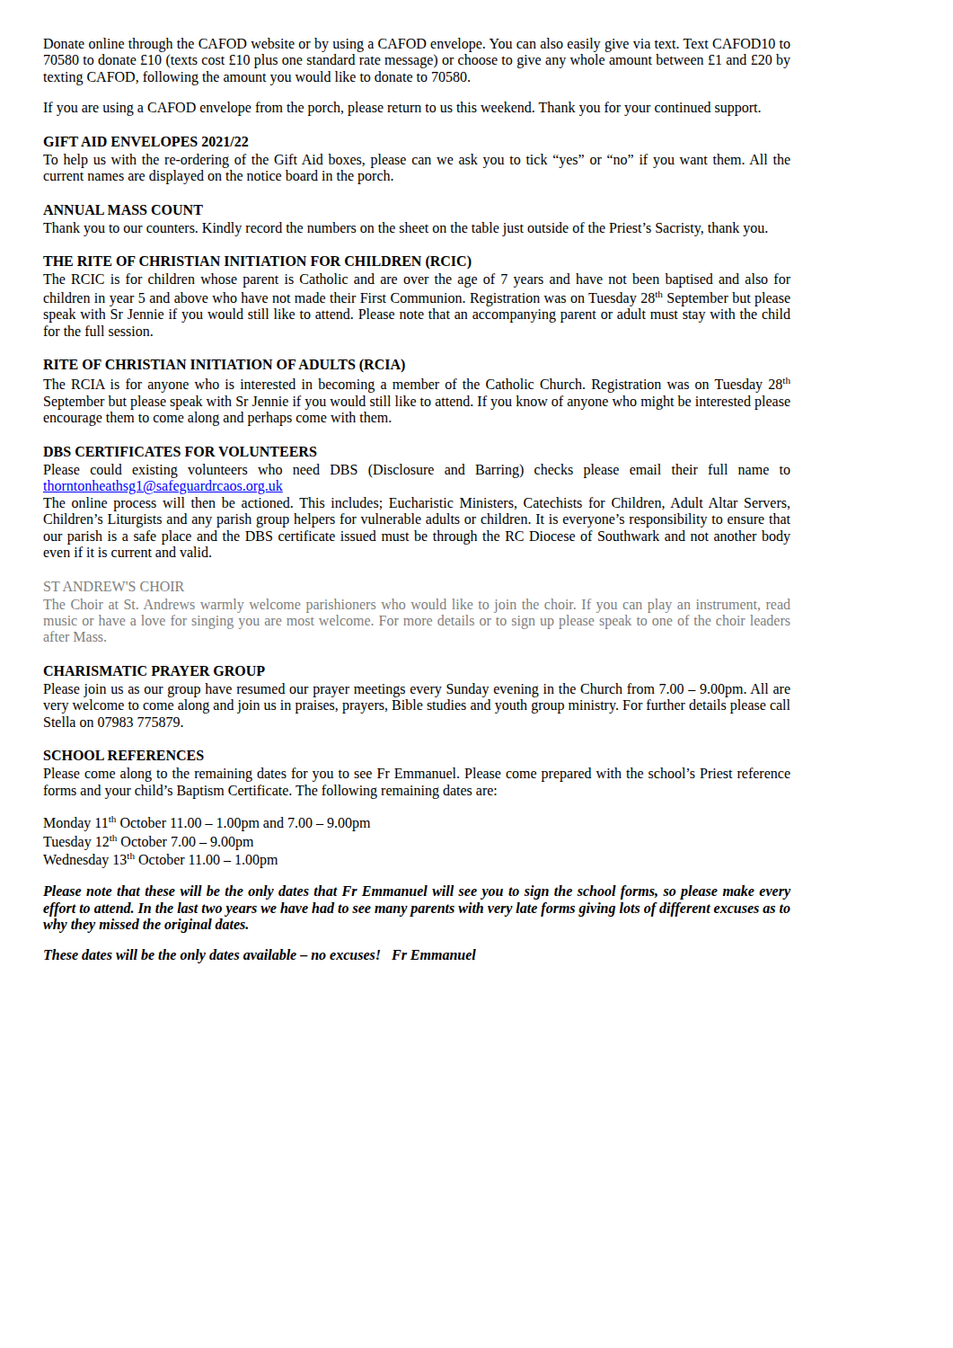Donate online through the CAFOD website or by using a CAFOD envelope. You can also easily give via text. Text CAFOD10 to 70580 to donate £10 (texts cost £10 plus one standard rate message) or choose to give any whole amount between £1 and £20 by texting CAFOD, following the amount you would like to donate to 70580.
If you are using a CAFOD envelope from the porch, please return to us this weekend. Thank you for your continued support.
Gift Aid Envelopes 2021/22
To help us with the re-ordering of the Gift Aid boxes, please can we ask you to tick “yes” or “no” if you want them. All the current names are displayed on the notice board in the porch.
Annual Mass Count
Thank you to our counters. Kindly record the numbers on the sheet on the table just outside of the Priest’s Sacristy, thank you.
The Rite of Christian Initiation for Children (RCIC)
The RCIC is for children whose parent is Catholic and are over the age of 7 years and have not been baptised and also for children in year 5 and above who have not made their First Communion. Registration was on Tuesday 28th September but please speak with Sr Jennie if you would still like to attend. Please note that an accompanying parent or adult must stay with the child for the full session.
Rite of Christian Initiation of Adults (RCIA)
The RCIA is for anyone who is interested in becoming a member of the Catholic Church. Registration was on Tuesday 28th September but please speak with Sr Jennie if you would still like to attend. If you know of anyone who might be interested please encourage them to come along and perhaps come with them.
DBS Certificates for Volunteers
Please could existing volunteers who need DBS (Disclosure and Barring) checks please email their full name to thorntonheathsg1@safeguardrcaos.org.uk
The online process will then be actioned. This includes; Eucharistic Ministers, Catechists for Children, Adult Altar Servers, Children’s Liturgists and any parish group helpers for vulnerable adults or children. It is everyone’s responsibility to ensure that our parish is a safe place and the DBS certificate issued must be through the RC Diocese of Southwark and not another body even if it is current and valid.
St Andrew's Choir
The Choir at St. Andrews warmly welcome parishioners who would like to join the choir. If you can play an instrument, read music or have a love for singing you are most welcome. For more details or to sign up please speak to one of the choir leaders after Mass.
Charismatic Prayer Group
Please join us as our group have resumed our prayer meetings every Sunday evening in the Church from 7.00 – 9.00pm. All are very welcome to come along and join us in praises, prayers, Bible studies and youth group ministry. For further details please call Stella on 07983 775879.
School References
Please come along to the remaining dates for you to see Fr Emmanuel. Please come prepared with the school’s Priest reference forms and your child’s Baptism Certificate. The following remaining dates are:
Monday 11th October 11.00 – 1.00pm and 7.00 – 9.00pm
Tuesday 12th October 7.00 – 9.00pm
Wednesday 13th October 11.00 – 1.00pm
Please note that these will be the only dates that Fr Emmanuel will see you to sign the school forms, so please make every effort to attend. In the last two years we have had to see many parents with very late forms giving lots of different excuses as to why they missed the original dates.
These dates will be the only dates available – no excuses! Fr Emmanuel